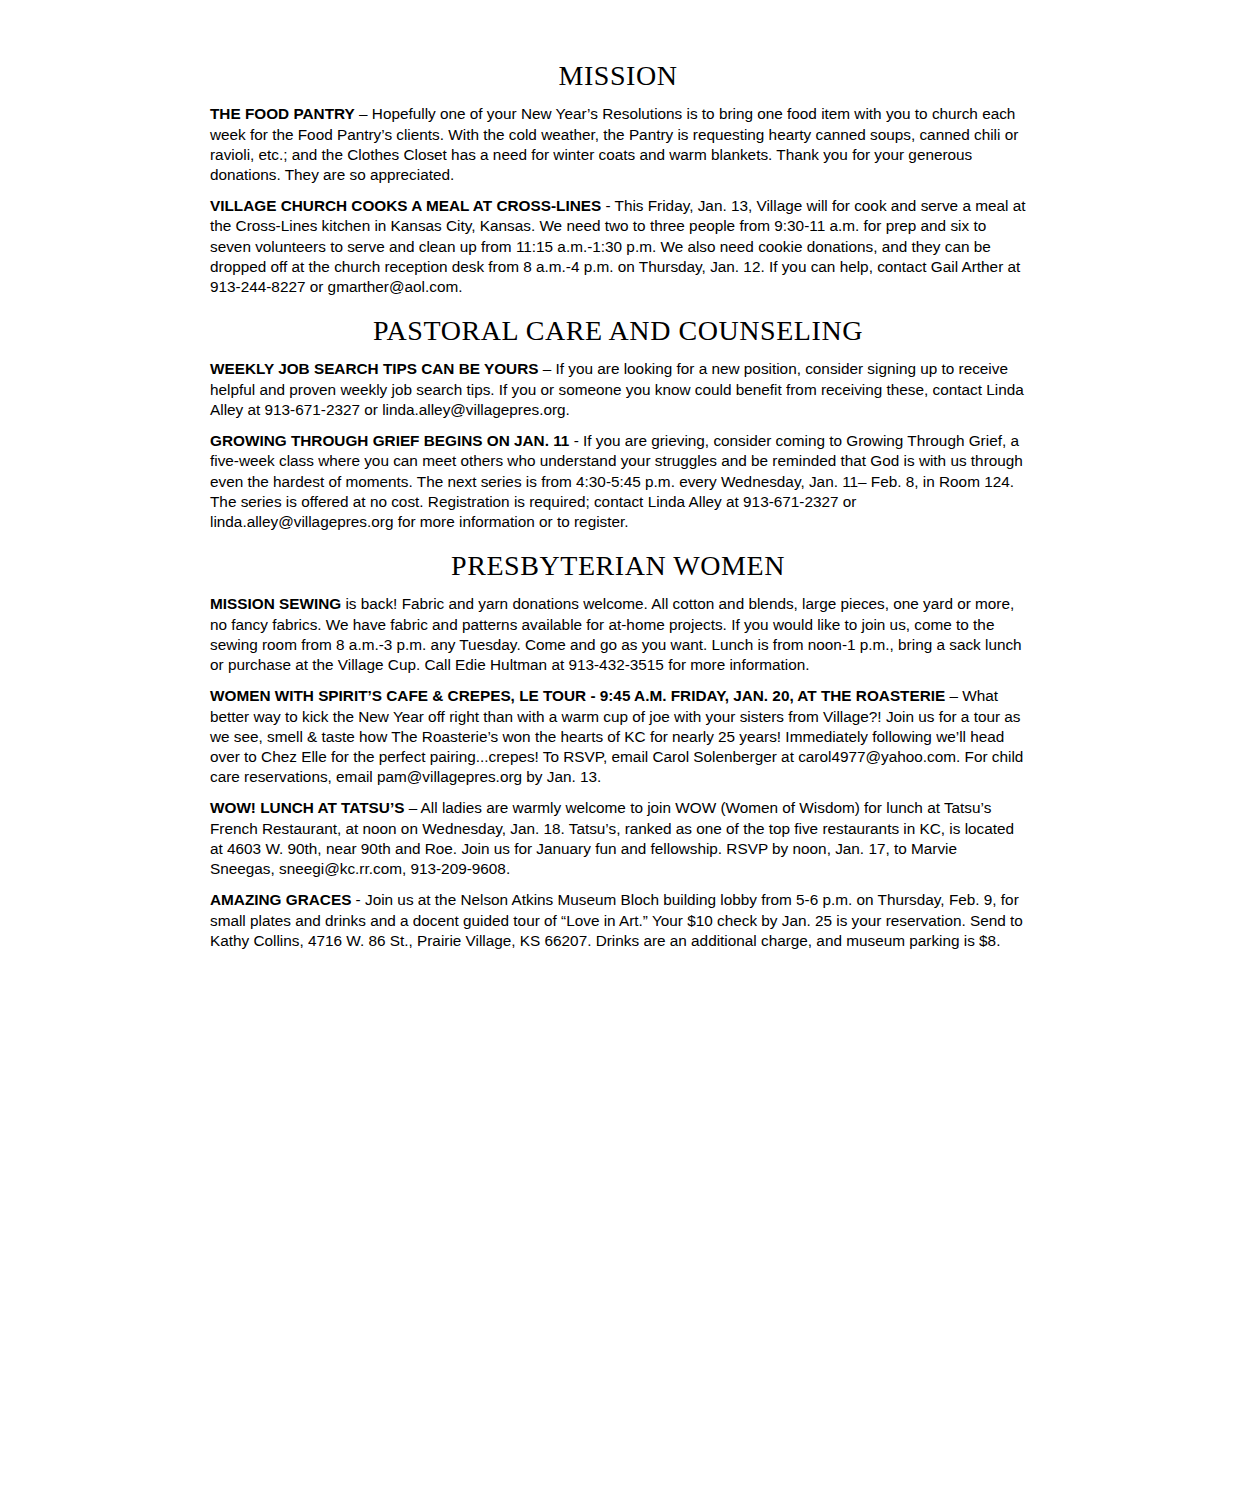MISSION
THE FOOD PANTRY – Hopefully one of your New Year’s Resolutions is to bring one food item with you to church each week for the Food Pantry’s clients. With the cold weather, the Pantry is requesting hearty canned soups, canned chili or ravioli, etc.; and the Clothes Closet has a need for winter coats and warm blankets. Thank you for your generous donations. They are so appreciated.
VILLAGE CHURCH COOKS A MEAL AT CROSS-LINES - This Friday, Jan. 13, Village will for cook and serve a meal at the Cross-Lines kitchen in Kansas City, Kansas. We need two to three people from 9:30-11 a.m. for prep and six to seven volunteers to serve and clean up from 11:15 a.m.-1:30 p.m. We also need cookie donations, and they can be dropped off at the church reception desk from 8 a.m.-4 p.m. on Thursday, Jan. 12. If you can help, contact Gail Arther at 913-244-8227 or gmarther@aol.com.
PASTORAL CARE AND COUNSELING
WEEKLY JOB SEARCH TIPS CAN BE YOURS – If you are looking for a new position, consider signing up to receive helpful and proven weekly job search tips. If you or someone you know could benefit from receiving these, contact Linda Alley at 913-671-2327 or linda.alley@villagepres.org.
GROWING THROUGH GRIEF BEGINS ON JAN. 11 - If you are grieving, consider coming to Growing Through Grief, a five-week class where you can meet others who understand your struggles and be reminded that God is with us through even the hardest of moments. The next series is from 4:30-5:45 p.m. every Wednesday, Jan. 11– Feb. 8, in Room 124. The series is offered at no cost. Registration is required; contact Linda Alley at 913-671-2327 or linda.alley@villagepres.org for more information or to register.
PRESBYTERIAN WOMEN
MISSION SEWING is back! Fabric and yarn donations welcome. All cotton and blends, large pieces, one yard or more, no fancy fabrics. We have fabric and patterns available for at-home projects. If you would like to join us, come to the sewing room from 8 a.m.-3 p.m. any Tuesday. Come and go as you want. Lunch is from noon-1 p.m., bring a sack lunch or purchase at the Village Cup. Call Edie Hultman at 913-432-3515 for more information.
WOMEN WITH SPIRIT’S CAFE & CREPES, LE TOUR - 9:45 A.M. FRIDAY, JAN. 20, AT THE ROASTERIE – What better way to kick the New Year off right than with a warm cup of joe with your sisters from Village?! Join us for a tour as we see, smell & taste how The Roasterie’s won the hearts of KC for nearly 25 years! Immediately following we’ll head over to Chez Elle for the perfect pairing...crepes! To RSVP, email Carol Solenberger at carol4977@yahoo.com. For child care reservations, email pam@villagepres.org by Jan. 13.
WOW! LUNCH AT TATSU’S – All ladies are warmly welcome to join WOW (Women of Wisdom) for lunch at Tatsu’s French Restaurant, at noon on Wednesday, Jan. 18. Tatsu’s, ranked as one of the top five restaurants in KC, is located at 4603 W. 90th, near 90th and Roe. Join us for January fun and fellowship. RSVP by noon, Jan. 17, to Marvie Sneegas, sneegi@kc.rr.com, 913-209-9608.
AMAZING GRACES - Join us at the Nelson Atkins Museum Bloch building lobby from 5-6 p.m. on Thursday, Feb. 9, for small plates and drinks and a docent guided tour of “Love in Art.” Your $10 check by Jan. 25 is your reservation. Send to Kathy Collins, 4716 W. 86 St., Prairie Village, KS 66207. Drinks are an additional charge, and museum parking is $8.